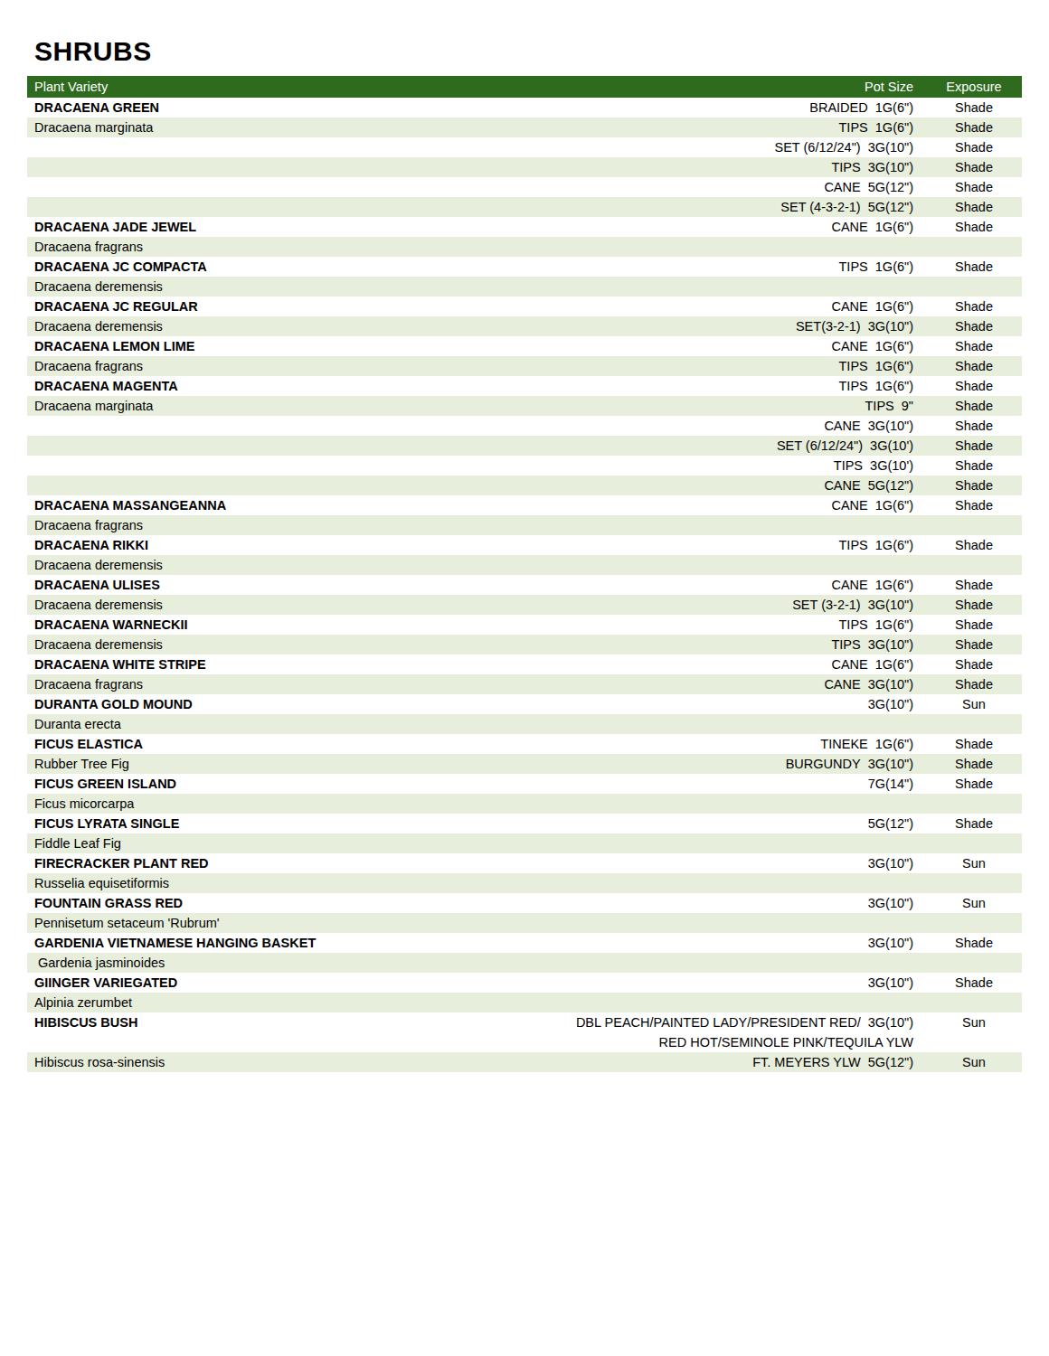SHRUBS
| Plant Variety | Pot Size | Exposure |
| --- | --- | --- |
| DRACAENA GREEN | BRAIDED 1G(6") | Shade |
| Dracaena marginata | TIPS 1G(6") | Shade |
| | SET (6/12/24") 3G(10") | Shade |
| | TIPS 3G(10") | Shade |
| | CANE 5G(12") | Shade |
| | SET (4-3-2-1) 5G(12") | Shade |
| DRACAENA JADE JEWEL | CANE 1G(6") | Shade |
| Dracaena fragrans | | |
| DRACAENA JC COMPACTA | TIPS 1G(6") | Shade |
| Dracaena deremensis | | |
| DRACAENA JC REGULAR | CANE 1G(6") | Shade |
| Dracaena deremensis | SET(3-2-1) 3G(10") | Shade |
| DRACAENA LEMON LIME | CANE 1G(6") | Shade |
| Dracaena fragrans | TIPS 1G(6") | Shade |
| DRACAENA MAGENTA | TIPS 1G(6") | Shade |
| Dracaena marginata | TIPS 9" | Shade |
| | CANE 3G(10") | Shade |
| | SET (6/12/24") 3G(10') | Shade |
| | TIPS 3G(10') | Shade |
| | CANE 5G(12") | Shade |
| DRACAENA MASSANGEANNA | CANE 1G(6") | Shade |
| Dracaena fragrans | | |
| DRACAENA RIKKI | TIPS 1G(6") | Shade |
| Dracaena deremensis | | |
| DRACAENA ULISES | CANE 1G(6") | Shade |
| Dracaena deremensis | SET (3-2-1) 3G(10") | Shade |
| DRACAENA WARNECKII | TIPS 1G(6") | Shade |
| Dracaena deremensis | TIPS 3G(10") | Shade |
| DRACAENA WHITE STRIPE | CANE 1G(6") | Shade |
| Dracaena fragrans | CANE 3G(10") | Shade |
| DURANTA GOLD MOUND | 3G(10") | Sun |
| Duranta erecta | | |
| FICUS ELASTICA | TINEKE 1G(6") | Shade |
| Rubber Tree Fig | BURGUNDY 3G(10") | Shade |
| FICUS GREEN ISLAND | 7G(14") | Shade |
| Ficus micorcarpa | | |
| FICUS LYRATA SINGLE | 5G(12") | Shade |
| Fiddle Leaf Fig | | |
| FIRECRACKER PLANT RED | 3G(10") | Sun |
| Russelia equisetiformis | | |
| FOUNTAIN GRASS RED | 3G(10") | Sun |
| Pennisetum setaceum 'Rubrum' | | |
| GARDENIA VIETNAMESE HANGING BASKET | 3G(10") | Shade |
| Gardenia jasminoides | | |
| GIINGER VARIEGATED | 3G(10") | Shade |
| Alpinia zerumbet | | |
| HIBISCUS BUSH | DBL PEACH/PAINTED LADY/PRESIDENT RED/ 3G(10") | Sun |
| | RED HOT/SEMINOLE PINK/TEQUILA YLW | |
| Hibiscus rosa-sinensis | FT. MEYERS YLW 5G(12") | Sun |